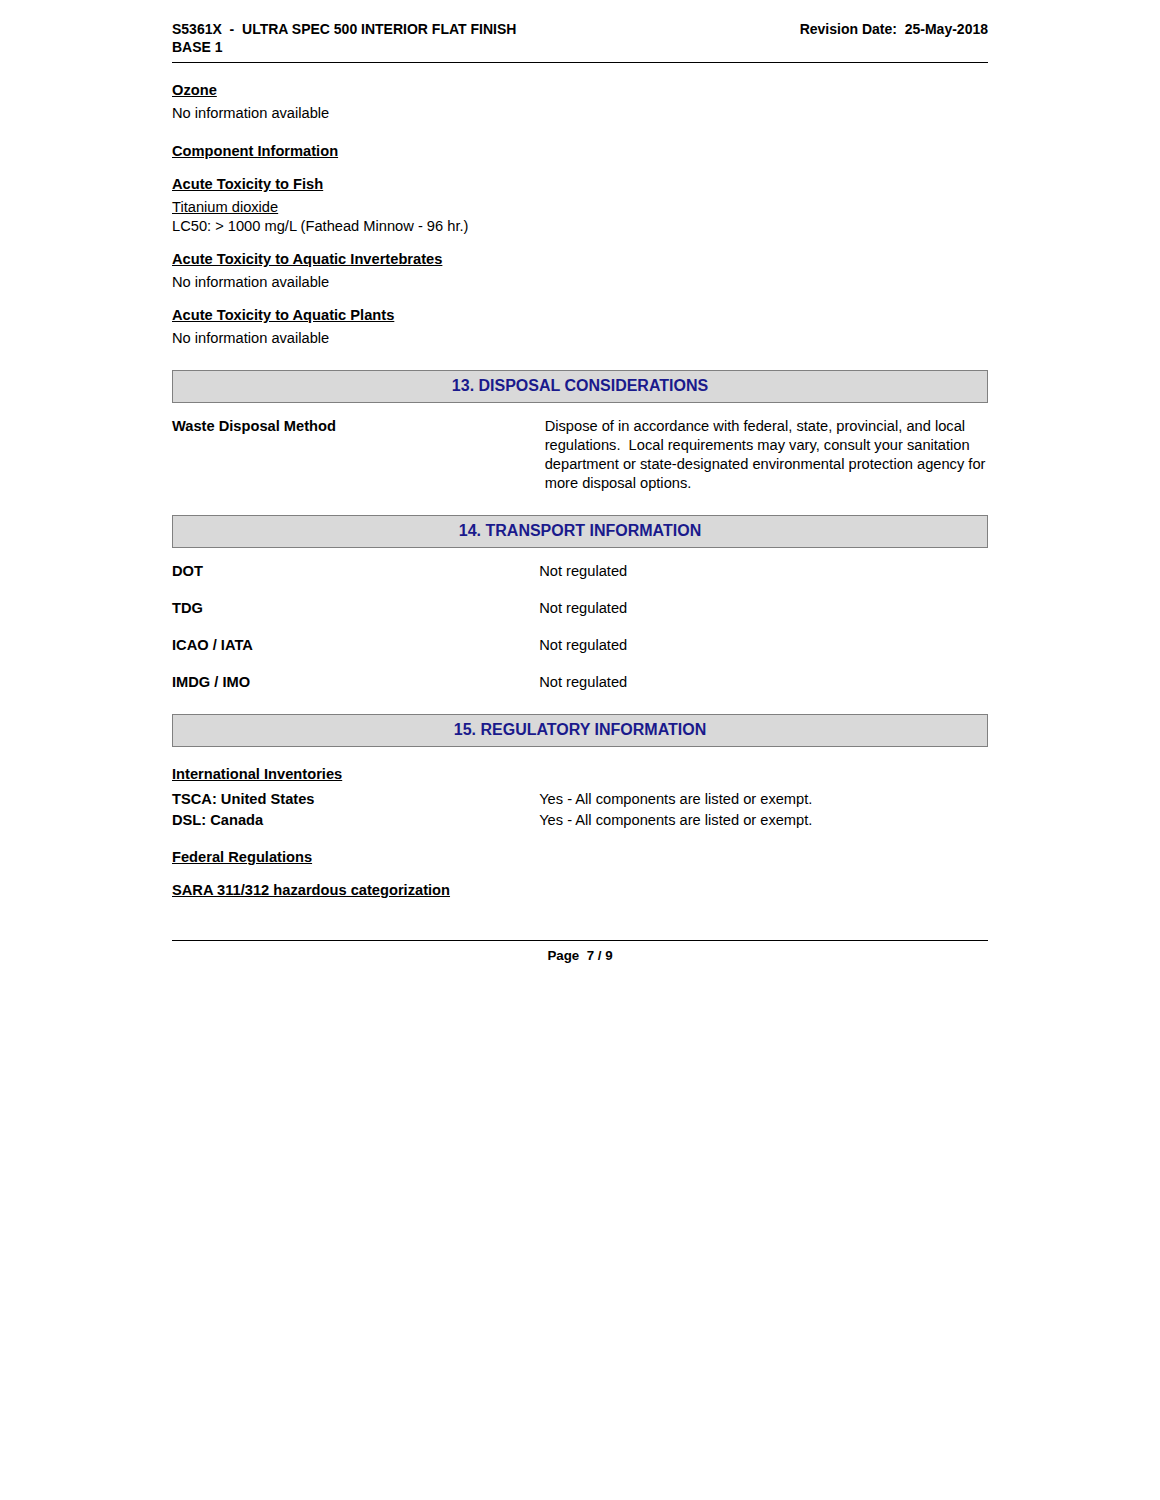S5361X - ULTRA SPEC 500 INTERIOR FLAT FINISH
BASE 1
Revision Date: 25-May-2018
Ozone
No information available
Component Information
Acute Toxicity to Fish
Titanium dioxide
LC50: > 1000 mg/L (Fathead Minnow - 96 hr.)
Acute Toxicity to Aquatic Invertebrates
No information available
Acute Toxicity to Aquatic Plants
No information available
13. DISPOSAL CONSIDERATIONS
Waste Disposal Method
Dispose of in accordance with federal, state, provincial, and local regulations. Local requirements may vary, consult your sanitation department or state-designated environmental protection agency for more disposal options.
14. TRANSPORT INFORMATION
DOT
Not regulated
TDG
Not regulated
ICAO / IATA
Not regulated
IMDG / IMO
Not regulated
15. REGULATORY INFORMATION
International Inventories
TSCA: United States
Yes - All components are listed or exempt.
DSL: Canada
Yes - All components are listed or exempt.
Federal Regulations
SARA 311/312 hazardous categorization
Page 7 / 9